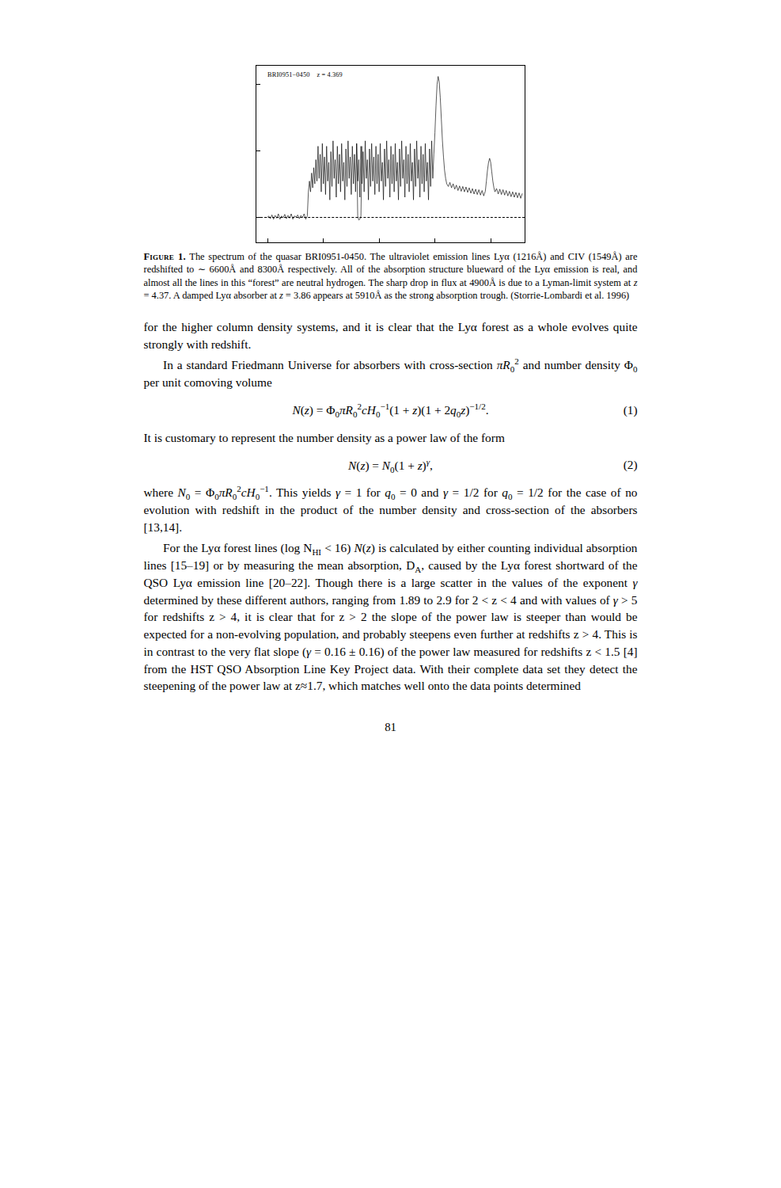BRI0951−0450 z = 4.369 10−17 ergs cm−2 s−1 Hz−1 10 .5 0 4000 5000 6000 7000 8000 λ (Å)
Figure 1. The spectrum of the quasar BRI0951-0450. The ultraviolet emission lines Lyα (1216Å) and CIV (1549Å) are redshifted to ∼ 6600Å and 8300Å respectively. All of the absorption structure blueward of the Lyα emission is real, and almost all the lines in this “forest” are neutral hydrogen. The sharp drop in flux at 4900Å is due to a Lyman-limit system at z = 4.37. A damped Lyα absorber at z = 3.86 appears at 5910Å as the strong absorption trough. (Storrie-Lombardi et al. 1996)
for the higher column density systems, and it is clear that the Lyα forest as a whole evolves quite strongly with redshift.
In a standard Friedmann Universe for absorbers with cross-section πR02 and number density Φ0 per unit comoving volume
N(z) = Φ0πR02cH0−1(1 + z)(1 + 2q0z)−1/2. (1)
It is customary to represent the number density as a power law of the form
N(z) = N0(1 + z)γ, (2)
where N0 = Φ0πR02cH0−1. This yields γ = 1 for q0 = 0 and γ = 1/2 for q0 = 1/2 for the case of no evolution with redshift in the product of the number density and cross-section of the absorbers [13,14].
For the Lyα forest lines (log NHI < 16) N(z) is calculated by either counting individual absorption lines [15–19] or by measuring the mean absorption, DA, caused by the Lyα forest shortward of the QSO Lyα emission line [20–22]. Though there is a large scatter in the values of the exponent γ determined by these different authors, ranging from 1.89 to 2.9 for 2 < z < 4 and with values of γ > 5 for redshifts z > 4, it is clear that for z > 2 the slope of the power law is steeper than would be expected for a non-evolving population, and probably steepens even further at redshifts z > 4. This is in contrast to the very flat slope (γ = 0.16 ± 0.16) of the power law measured for redshifts z < 1.5 [4] from the HST QSO Absorption Line Key Project data. With their complete data set they detect the steepening of the power law at z≈1.7, which matches well onto the data points determined
81